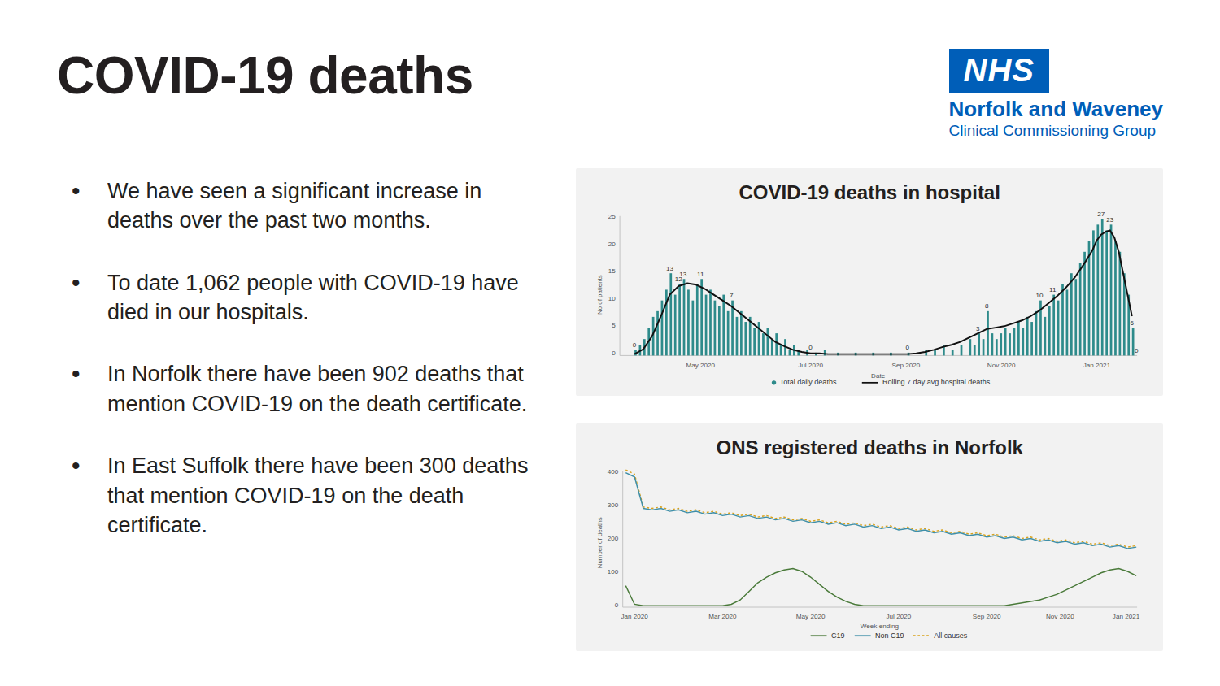COVID-19 deaths
NHS
Norfolk and Waveney
Clinical Commissioning Group
We have seen a significant increase in deaths over the past two months.
To date 1,062 people with COVID-19 have died in our hospitals.
In Norfolk there have been 902 deaths that mention COVID-19 on the death certificate.
In East Suffolk there have been 300 deaths that mention COVID-19 on the death certificate.
COVID-19 deaths in hospital
25 20 15 10 5 0 No of patients May 2020 Jul 2020 Sep 2020 Nov 2020 Jan 2021 Date 13 12 13 11 7 8 10 11 27 23 6 0 0 0 3 0 Total daily deaths Rolling 7 day avg hospital deaths
ONS registered deaths in Norfolk
400 300 200 100 0 Number of deaths Jan 2020 Mar 2020 May 2020 Jul 2020 Sep 2020 Nov 2020 Jan 2021 Week ending C19 Non C19 All causes